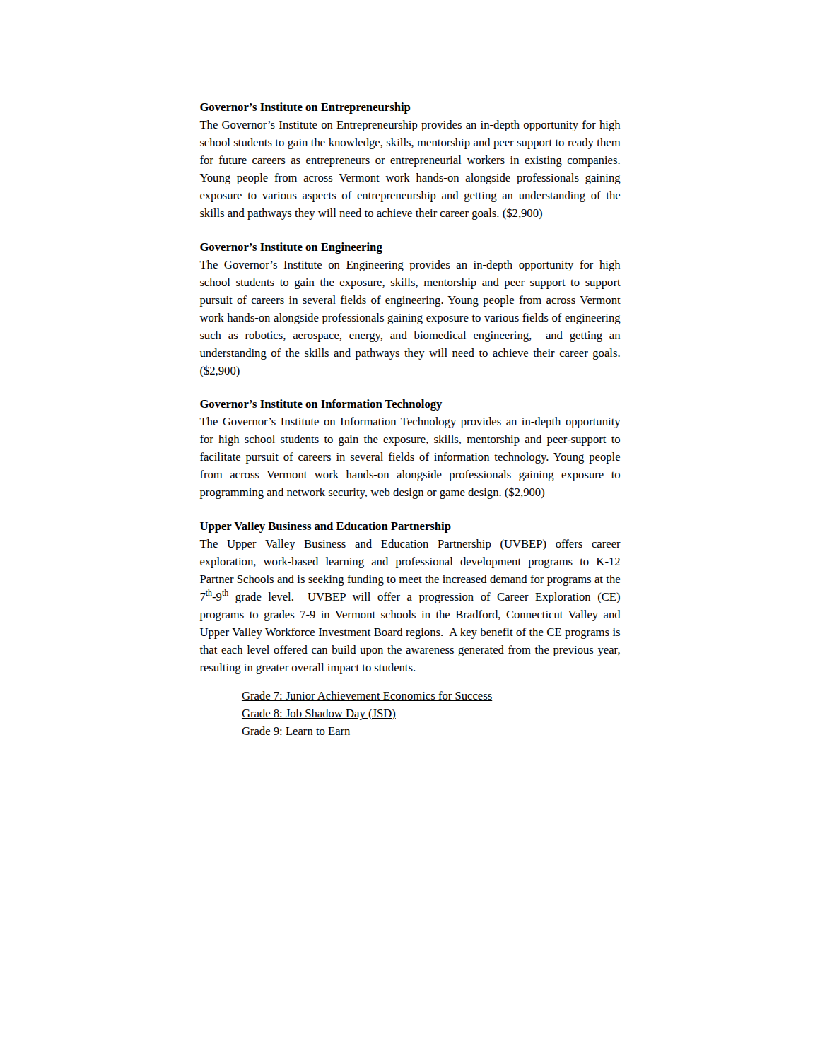Governor’s Institute on Entrepreneurship
The Governor’s Institute on Entrepreneurship provides an in-depth opportunity for high school students to gain the knowledge, skills, mentorship and peer support to ready them for future careers as entrepreneurs or entrepreneurial workers in existing companies. Young people from across Vermont work hands-on alongside professionals gaining exposure to various aspects of entrepreneurship and getting an understanding of the skills and pathways they will need to achieve their career goals. ($2,900)
Governor’s Institute on Engineering
The Governor’s Institute on Engineering provides an in-depth opportunity for high school students to gain the exposure, skills, mentorship and peer support to support pursuit of careers in several fields of engineering. Young people from across Vermont work hands-on alongside professionals gaining exposure to various fields of engineering such as robotics, aerospace, energy, and biomedical engineering, and getting an understanding of the skills and pathways they will need to achieve their career goals. ($2,900)
Governor’s Institute on Information Technology
The Governor’s Institute on Information Technology provides an in-depth opportunity for high school students to gain the exposure, skills, mentorship and peer-support to facilitate pursuit of careers in several fields of information technology. Young people from across Vermont work hands-on alongside professionals gaining exposure to programming and network security, web design or game design. ($2,900)
Upper Valley Business and Education Partnership
The Upper Valley Business and Education Partnership (UVBEP) offers career exploration, work-based learning and professional development programs to K-12 Partner Schools and is seeking funding to meet the increased demand for programs at the 7th-9th grade level. UVBEP will offer a progression of Career Exploration (CE) programs to grades 7-9 in Vermont schools in the Bradford, Connecticut Valley and Upper Valley Workforce Investment Board regions. A key benefit of the CE programs is that each level offered can build upon the awareness generated from the previous year, resulting in greater overall impact to students.
Grade 7: Junior Achievement Economics for Success
Grade 8: Job Shadow Day (JSD)
Grade 9: Learn to Earn